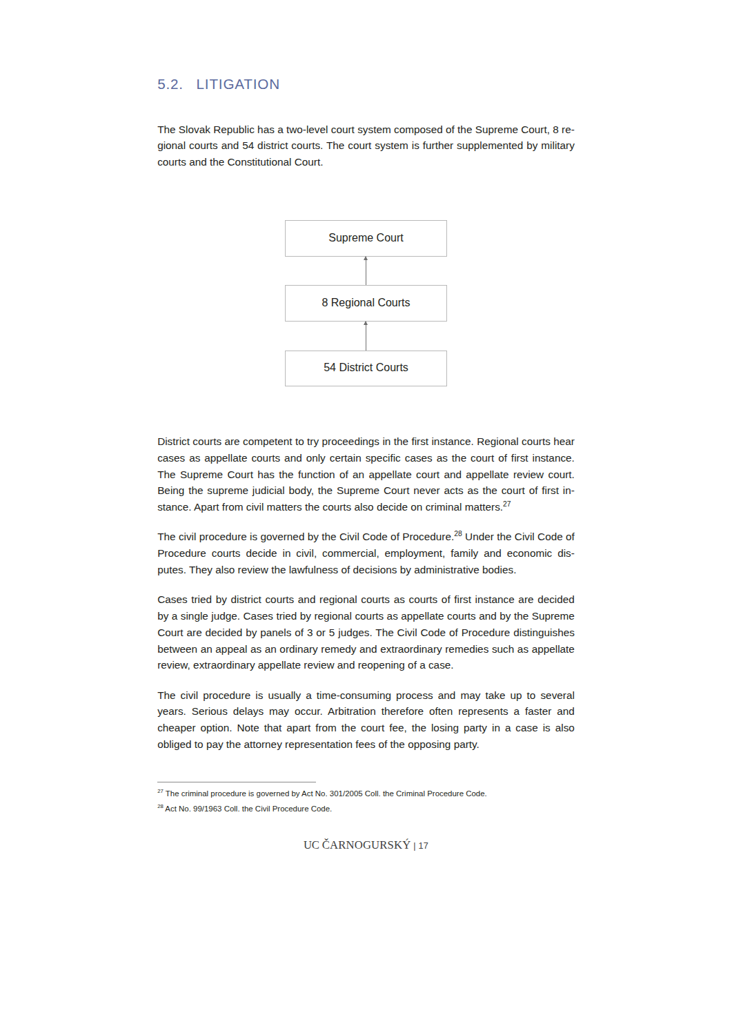5.2. LITIGATION
The Slovak Republic has a two-level court system composed of the Supreme Court, 8 regional courts and 54 district courts. The court system is further supplemented by military courts and the Constitutional Court.
Supreme Court
8 Regional Courts
54 District Courts
District courts are competent to try proceedings in the first instance. Regional courts hear cases as appellate courts and only certain specific cases as the court of first instance. The Supreme Court has the function of an appellate court and appellate review court. Being the supreme judicial body, the Supreme Court never acts as the court of first instance. Apart from civil matters the courts also decide on criminal matters.27
The civil procedure is governed by the Civil Code of Procedure.28 Under the Civil Code of Procedure courts decide in civil, commercial, employment, family and economic disputes. They also review the lawfulness of decisions by administrative bodies.
Cases tried by district courts and regional courts as courts of first instance are decided by a single judge. Cases tried by regional courts as appellate courts and by the Supreme Court are decided by panels of 3 or 5 judges. The Civil Code of Procedure distinguishes between an appeal as an ordinary remedy and extraordinary remedies such as appellate review, extraordinary appellate review and reopening of a case.
The civil procedure is usually a time-consuming process and may take up to several years. Serious delays may occur. Arbitration therefore often represents a faster and cheaper option. Note that apart from the court fee, the losing party in a case is also obliged to pay the attorney representation fees of the opposing party.
27 The criminal procedure is governed by Act No. 301/2005 Coll. the Criminal Procedure Code.
28 Act No. 99/1963 Coll. the Civil Procedure Code.
UC ČARNOGURSKÝ | 17